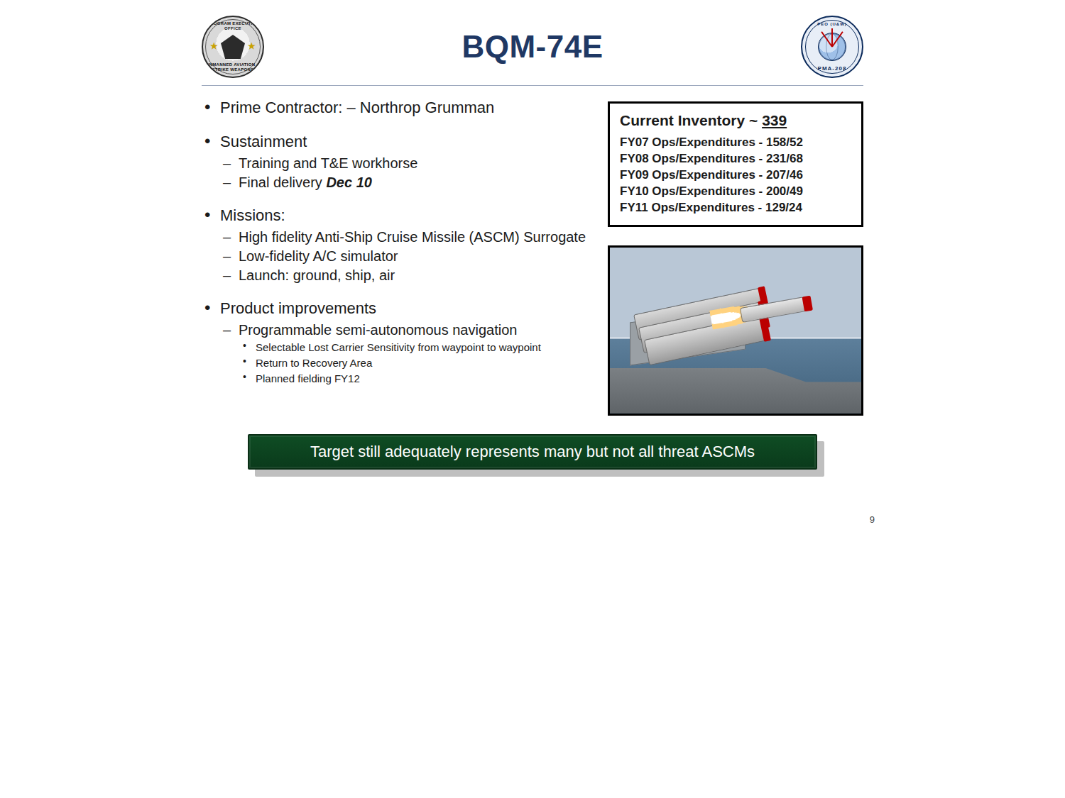PROGRAM EXECUTIVE OFFICE
★★
UNMANNED AVIATION & STRIKE WEAPONS
BQM-74E
PEO (U&W)
PMA-208
Prime Contractor: – Northrop Grumman
Sustainment
Training and T&E workhorse
Final delivery Dec 10
Missions:
High fidelity Anti-Ship Cruise Missile (ASCM) Surrogate
Low-fidelity A/C simulator
Launch: ground, ship, air
Product improvements
Programmable semi-autonomous navigation
Selectable Lost Carrier Sensitivity from waypoint to waypoint
Return to Recovery Area
Planned fielding FY12
Current Inventory ~ 339
FY07 Ops/Expenditures - 158/52
FY08 Ops/Expenditures - 231/68
FY09 Ops/Expenditures - 207/46
FY10 Ops/Expenditures - 200/49
FY11 Ops/Expenditures - 129/24
Target still adequately represents many but not all threat ASCMs
9